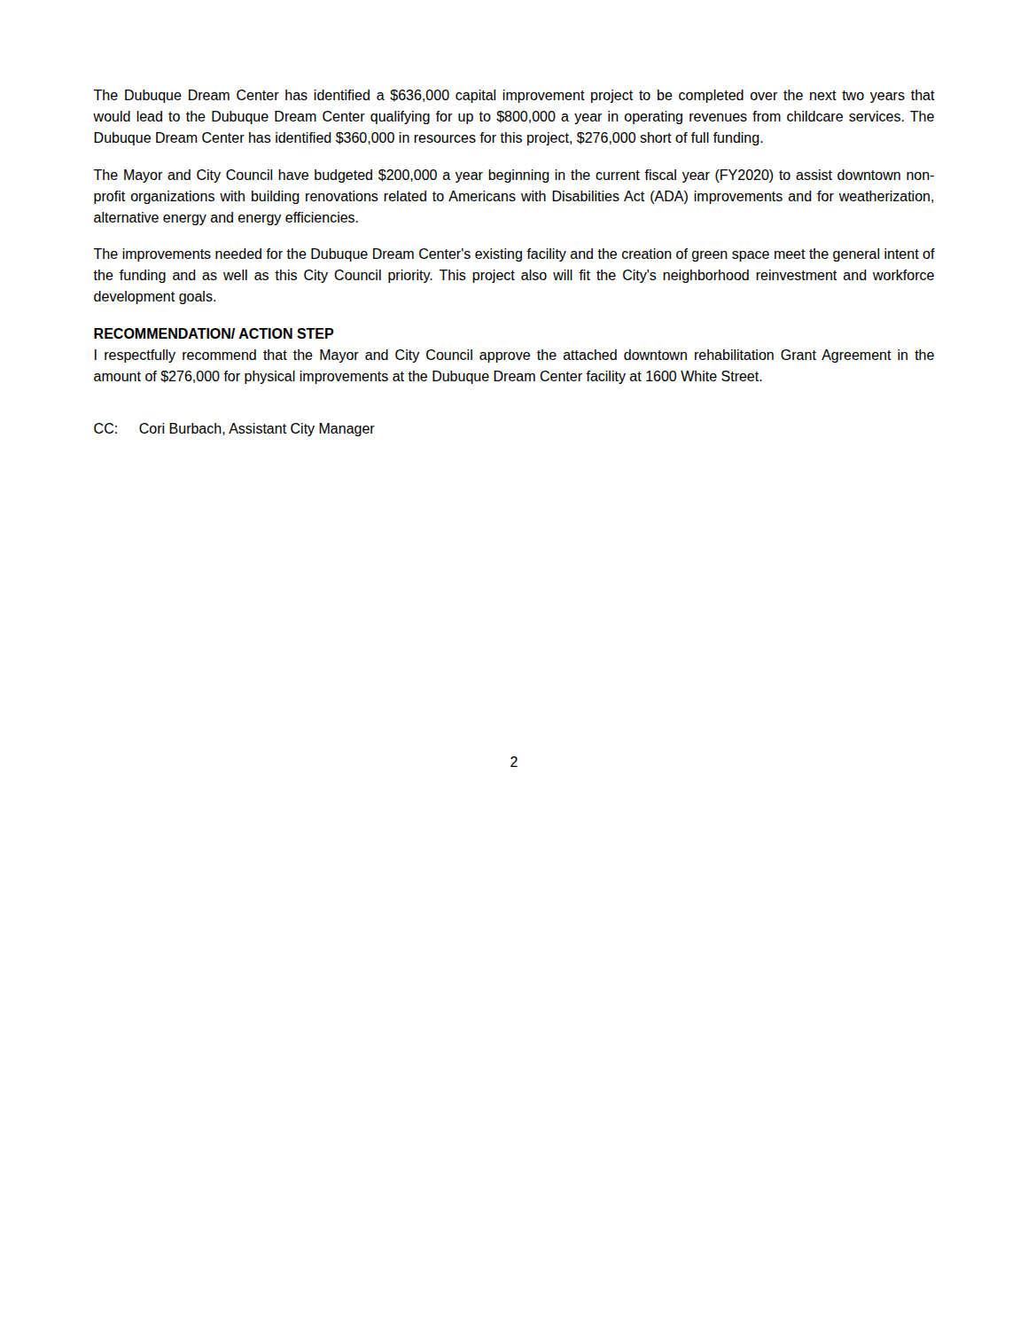The Dubuque Dream Center has identified a $636,000 capital improvement project to be completed over the next two years that would lead to the Dubuque Dream Center qualifying for up to $800,000 a year in operating revenues from childcare services. The Dubuque Dream Center has identified $360,000 in resources for this project, $276,000 short of full funding.
The Mayor and City Council have budgeted $200,000 a year beginning in the current fiscal year (FY2020) to assist downtown non-profit organizations with building renovations related to Americans with Disabilities Act (ADA) improvements and for weatherization, alternative energy and energy efficiencies.
The improvements needed for the Dubuque Dream Center's existing facility and the creation of green space meet the general intent of the funding and as well as this City Council priority. This project also will fit the City's neighborhood reinvestment and workforce development goals.
Recommendation/ Action Step
I respectfully recommend that the Mayor and City Council approve the attached downtown rehabilitation Grant Agreement in the amount of $276,000 for physical improvements at the Dubuque Dream Center facility at 1600 White Street.
CC: Cori Burbach, Assistant City Manager
2